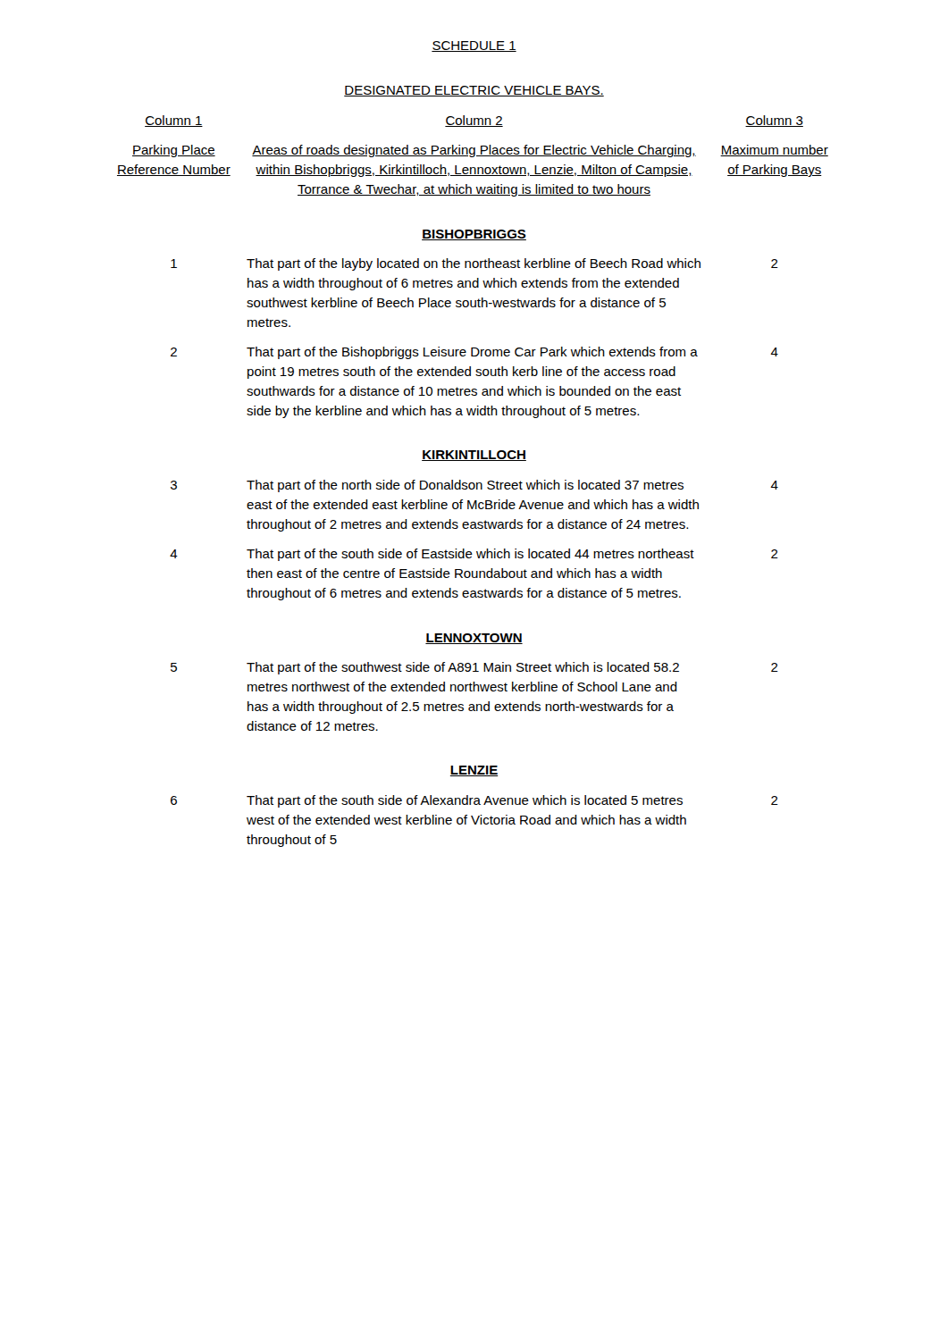SCHEDULE 1
DESIGNATED ELECTRIC VEHICLE BAYS.
| Column 1 | Column 2 | Column 3 |
| --- | --- | --- |
| Parking Place Reference Number | Areas of roads designated as Parking Places for Electric Vehicle Charging, within Bishopbriggs, Kirkintilloch, Lennoxtown, Lenzie, Milton of Campsie, Torrance & Twechar, at which waiting is limited to two hours | Maximum number of Parking Bays |
| BISHOPBRIGGS |
| 1 | That part of the layby located on the northeast kerbline of Beech Road which has a width throughout of 6 metres and which extends from the extended southwest kerbline of Beech Place south-westwards for a distance of 5 metres. | 2 |
| 2 | That part of the Bishopbriggs Leisure Drome Car Park which extends from a point 19 metres south of the extended south kerb line of the access road southwards for a distance of 10 metres and which is bounded on the east side by the kerbline and which has a width throughout of 5 metres. | 4 |
| KIRKINTILLOCH |
| 3 | That part of the north side of Donaldson Street which is located 37 metres east of the extended east kerbline of McBride Avenue and which has a width throughout of 2 metres and extends eastwards for a distance of 24 metres. | 4 |
| 4 | That part of the south side of Eastside which is located 44 metres northeast then east of the centre of Eastside Roundabout and which has a width throughout of 6 metres and extends eastwards for a distance of 5 metres. | 2 |
| LENNOXTOWN |
| 5 | That part of the southwest side of A891 Main Street which is located 58.2 metres northwest of the extended northwest kerbline of School Lane and has a width throughout of 2.5 metres and extends north-westwards for a distance of 12 metres. | 2 |
| LENZIE |
| 6 | That part of the south side of Alexandra Avenue which is located 5 metres west of the extended west kerbline of Victoria Road and which has a width throughout of 5 | 2 |